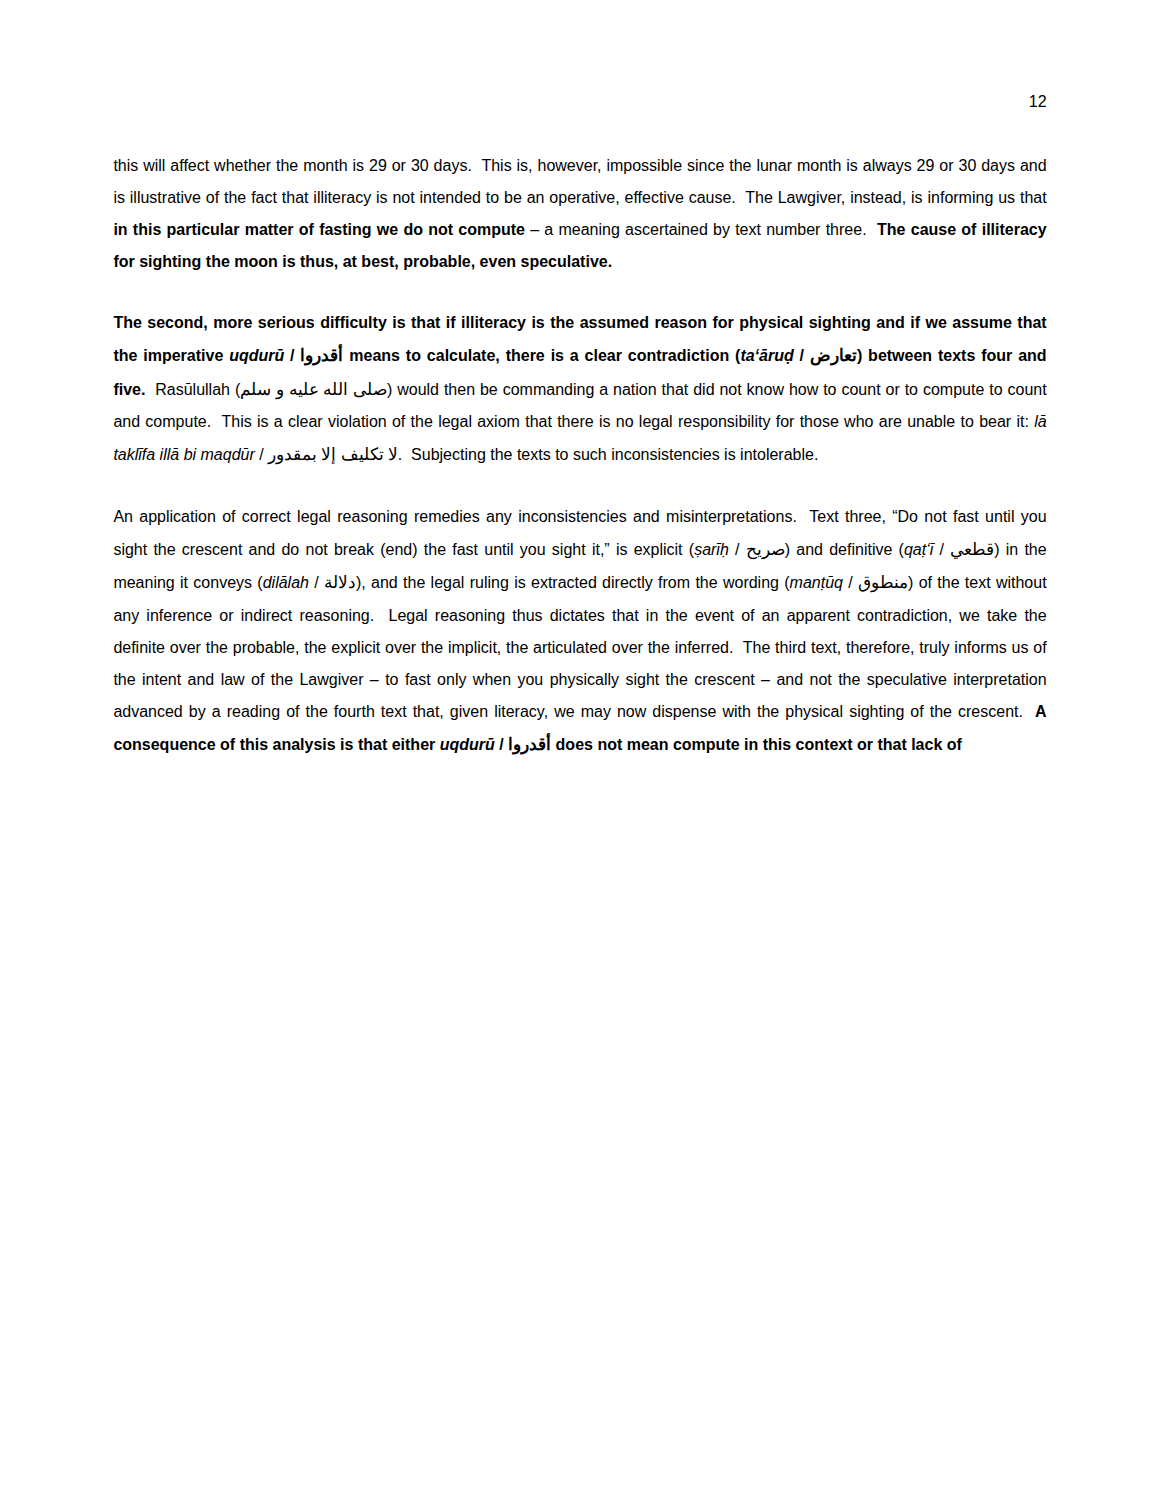12
this will affect whether the month is 29 or 30 days. This is, however, impossible since the lunar month is always 29 or 30 days and is illustrative of the fact that illiteracy is not intended to be an operative, effective cause. The Lawgiver, instead, is informing us that in this particular matter of fasting we do not compute – a meaning ascertained by text number three. The cause of illiteracy for sighting the moon is thus, at best, probable, even speculative.
The second, more serious difficulty is that if illiteracy is the assumed reason for physical sighting and if we assume that the imperative uqdurū / أقدروا means to calculate, there is a clear contradiction (ta‘āruḍ / تعارض) between texts four and five. Rasūlullah (صلى الله عليه و سلم) would then be commanding a nation that did not know how to count or to compute to count and compute. This is a clear violation of the legal axiom that there is no legal responsibility for those who are unable to bear it: lā taklīfa illā bi maqdūr / لا تكليف إلا بمقدور. Subjecting the texts to such inconsistencies is intolerable.
An application of correct legal reasoning remedies any inconsistencies and misinterpretations. Text three, “Do not fast until you sight the crescent and do not break (end) the fast until you sight it,” is explicit (ṣarīḥ / صريح) and definitive (qaṭ‘ī / قطعي) in the meaning it conveys (dilālah / دلالة), and the legal ruling is extracted directly from the wording (manṭūq / منطوق) of the text without any inference or indirect reasoning. Legal reasoning thus dictates that in the event of an apparent contradiction, we take the definite over the probable, the explicit over the implicit, the articulated over the inferred. The third text, therefore, truly informs us of the intent and law of the Lawgiver – to fast only when you physically sight the crescent – and not the speculative interpretation advanced by a reading of the fourth text that, given literacy, we may now dispense with the physical sighting of the crescent. A consequence of this analysis is that either uqdurū / أقدروا does not mean compute in this context or that lack of